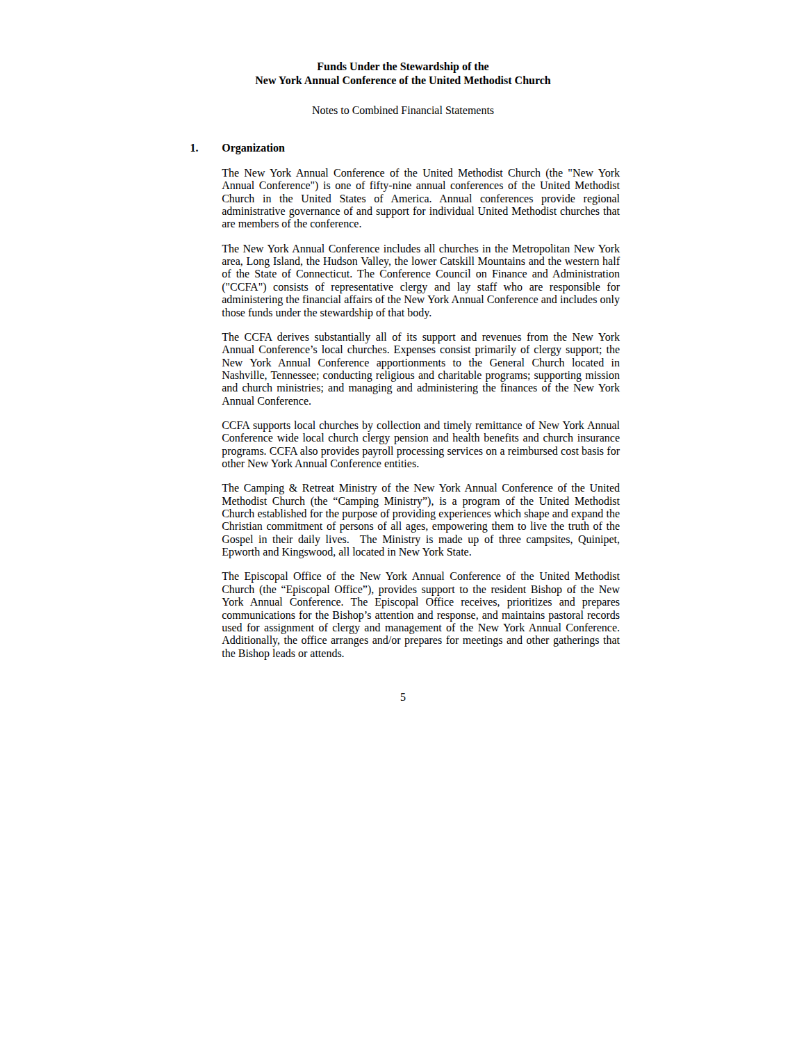Funds Under the Stewardship of the New York Annual Conference of the United Methodist Church
Notes to Combined Financial Statements
1.
Organization
The New York Annual Conference of the United Methodist Church (the "New York Annual Conference") is one of fifty-nine annual conferences of the United Methodist Church in the United States of America. Annual conferences provide regional administrative governance of and support for individual United Methodist churches that are members of the conference.
The New York Annual Conference includes all churches in the Metropolitan New York area, Long Island, the Hudson Valley, the lower Catskill Mountains and the western half of the State of Connecticut. The Conference Council on Finance and Administration ("CCFA") consists of representative clergy and lay staff who are responsible for administering the financial affairs of the New York Annual Conference and includes only those funds under the stewardship of that body.
The CCFA derives substantially all of its support and revenues from the New York Annual Conference’s local churches. Expenses consist primarily of clergy support; the New York Annual Conference apportionments to the General Church located in Nashville, Tennessee; conducting religious and charitable programs; supporting mission and church ministries; and managing and administering the finances of the New York Annual Conference.
CCFA supports local churches by collection and timely remittance of New York Annual Conference wide local church clergy pension and health benefits and church insurance programs. CCFA also provides payroll processing services on a reimbursed cost basis for other New York Annual Conference entities.
The Camping & Retreat Ministry of the New York Annual Conference of the United Methodist Church (the “Camping Ministry”), is a program of the United Methodist Church established for the purpose of providing experiences which shape and expand the Christian commitment of persons of all ages, empowering them to live the truth of the Gospel in their daily lives. The Ministry is made up of three campsites, Quinipet, Epworth and Kingswood, all located in New York State.
The Episcopal Office of the New York Annual Conference of the United Methodist Church (the “Episcopal Office”), provides support to the resident Bishop of the New York Annual Conference. The Episcopal Office receives, prioritizes and prepares communications for the Bishop’s attention and response, and maintains pastoral records used for assignment of clergy and management of the New York Annual Conference. Additionally, the office arranges and/or prepares for meetings and other gatherings that the Bishop leads or attends.
5